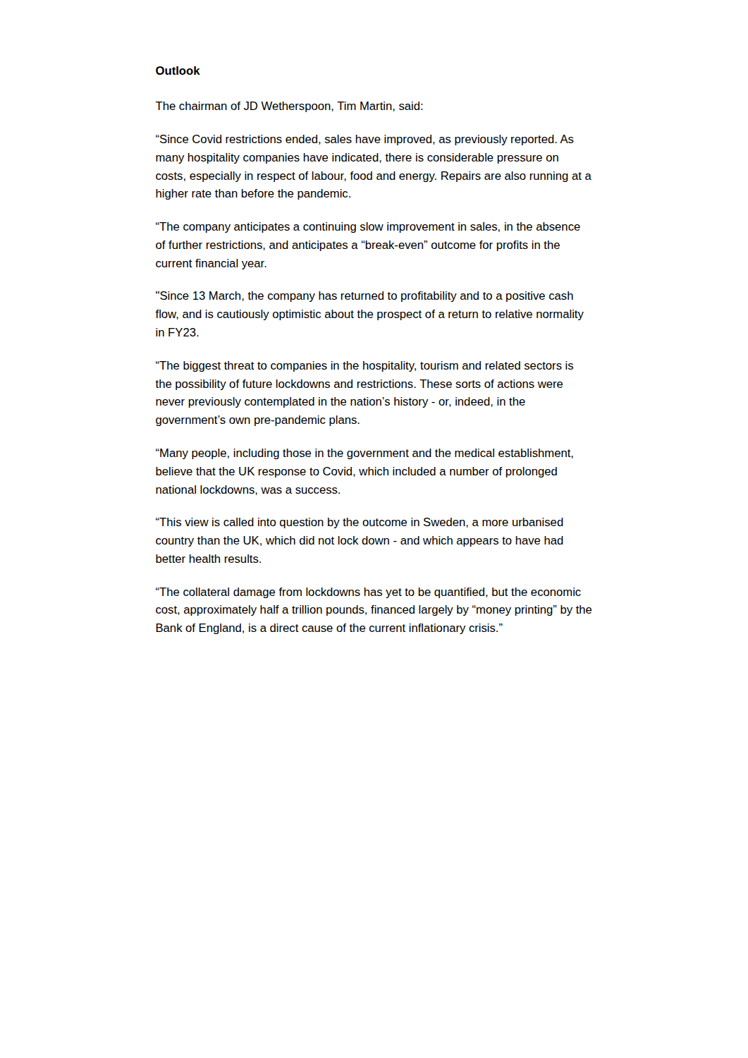Outlook
The chairman of JD Wetherspoon, Tim Martin, said:
“Since Covid restrictions ended, sales have improved, as previously reported. As many hospitality companies have indicated, there is considerable pressure on costs, especially in respect of labour, food and energy. Repairs are also running at a higher rate than before the pandemic.
“The company anticipates a continuing slow improvement in sales, in the absence of further restrictions, and anticipates a “break-even” outcome for profits in the current financial year.
"Since 13 March, the company has returned to profitability and to a positive cash flow, and is cautiously optimistic about the prospect of a return to relative normality in FY23.
“The biggest threat to companies in the hospitality, tourism and related sectors is the possibility of future lockdowns and restrictions. These sorts of actions were never previously contemplated in the nation’s history - or, indeed, in the government’s own pre-pandemic plans.
“Many people, including those in the government and the medical establishment, believe that the UK response to Covid, which included a number of prolonged national lockdowns, was a success.
“This view is called into question by the outcome in Sweden, a more urbanised country than the UK, which did not lock down - and which appears to have had better health results.
“The collateral damage from lockdowns has yet to be quantified, but the economic cost, approximately half a trillion pounds, financed largely by “money printing” by the Bank of England, is a direct cause of the current inflationary crisis.”